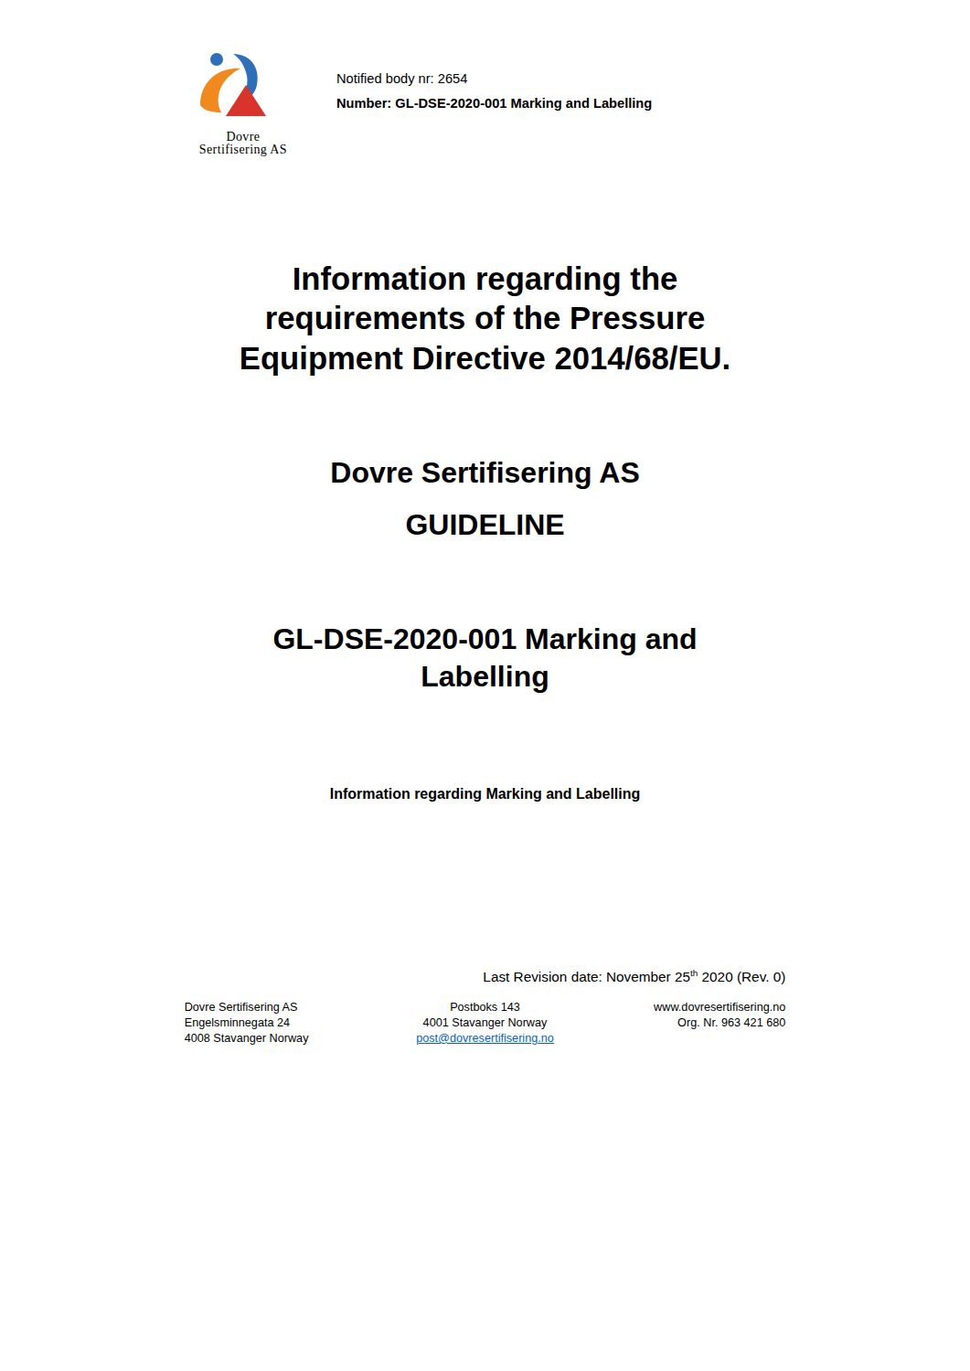Dovre Sertifisering AS
Notified body nr: 2654
Number: GL-DSE-2020-001 Marking and Labelling
Information regarding the requirements of the Pressure Equipment Directive 2014/68/EU.
Dovre Sertifisering AS GUIDELINE
GL-DSE-2020-001 Marking and Labelling
Information regarding Marking and Labelling
Last Revision date: November 25th 2020 (Rev. 0)
Dovre Sertifisering AS
Engelsminnegata 24
4008 Stavanger Norway
Postboks 143
4001 Stavanger Norway
post@dovresertifisering.no
www.dovresertifisering.no
Org. Nr. 963 421 680